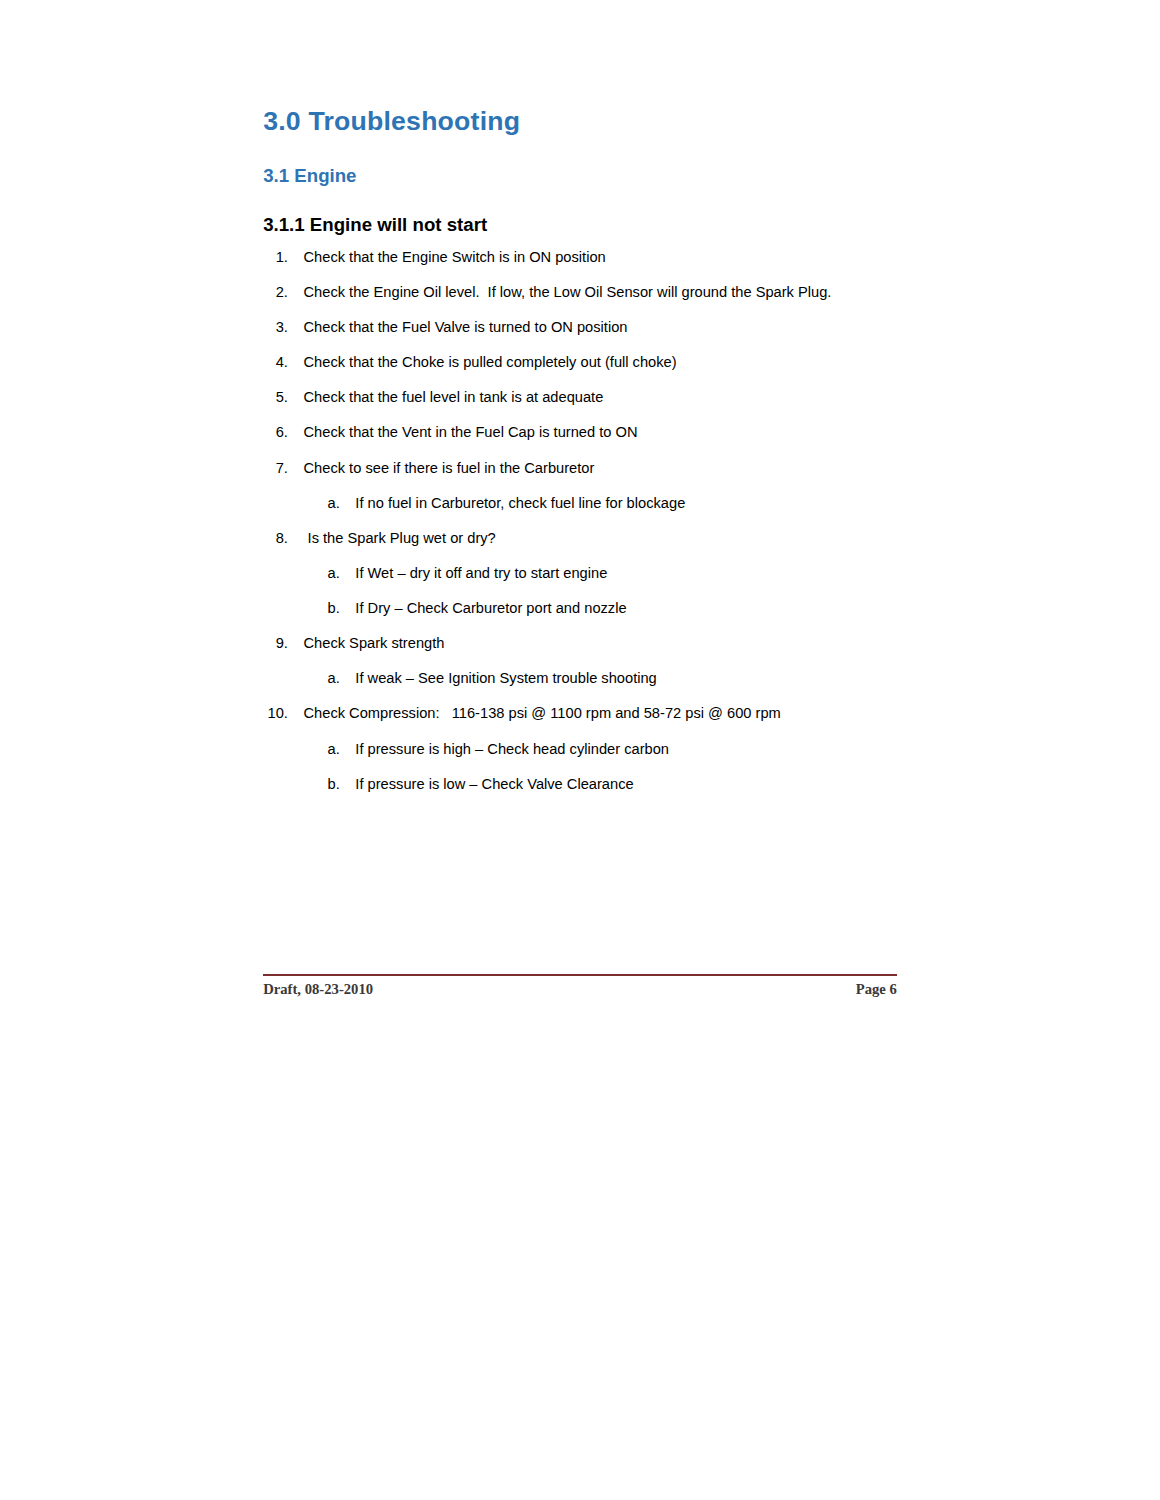3.0 Troubleshooting
3.1 Engine
3.1.1 Engine will not start
Check that the Engine Switch is in ON position
Check the Engine Oil level. If low, the Low Oil Sensor will ground the Spark Plug.
Check that the Fuel Valve is turned to ON position
Check that the Choke is pulled completely out (full choke)
Check that the fuel level in tank is at adequate
Check that the Vent in the Fuel Cap is turned to ON
Check to see if there is fuel in the Carburetor
If no fuel in Carburetor, check fuel line for blockage
Is the Spark Plug wet or dry?
If Wet – dry it off and try to start engine
If Dry – Check Carburetor port and nozzle
Check Spark strength
If weak – See Ignition System trouble shooting
Check Compression: 116-138 psi @ 1100 rpm and 58-72 psi @ 600 rpm
If pressure is high – Check head cylinder carbon
If pressure is low – Check Valve Clearance
Draft, 08-23-2010 Page 6